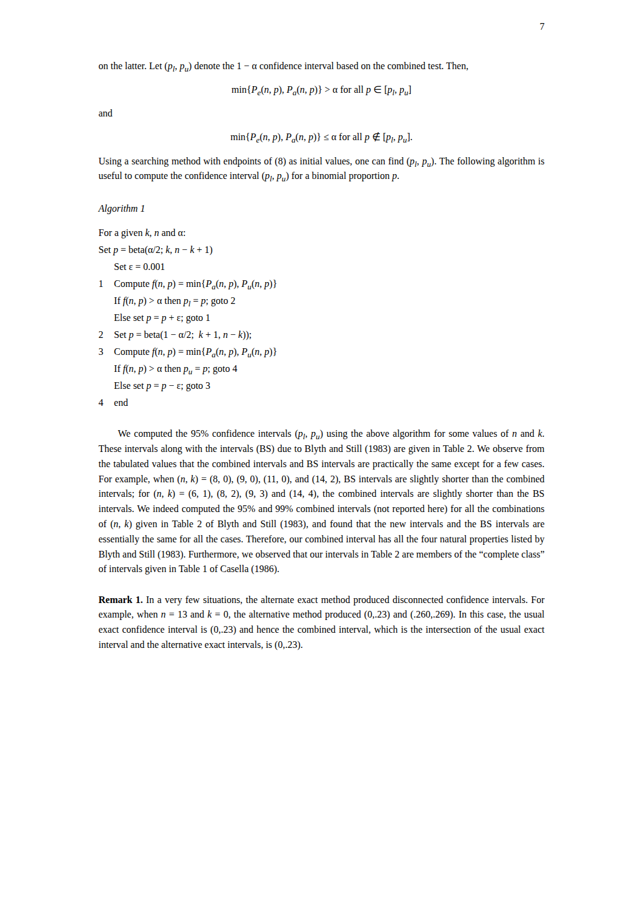7
on the latter. Let (pl, pu) denote the 1 − α confidence interval based on the combined test. Then,
min{Pe(n, p), Pa(n, p)} > α for all p ∈ [pl, pu]
and
min{Pe(n, p), Pa(n, p)} ≤ α for all p ∉ [pl, pu].
Using a searching method with endpoints of (8) as initial values, one can find (pl, pu). The following algorithm is useful to compute the confidence interval (pl, pu) for a binomial proportion p.
Algorithm 1
For a given k, n and α:
Set p = beta(α/2; k, n − k + 1)
Set ε = 0.001
1 Compute f(n, p) = min{Pa(n, p), Pu(n, p)}
If f(n, p) > α then pl = p; goto 2
Else set p = p + ε; goto 1
2 Set p = beta(1 − α/2; k + 1, n − k));
3 Compute f(n, p) = min{Pa(n, p), Pu(n, p)}
If f(n, p) > α then pu = p; goto 4
Else set p = p − ε; goto 3
4end
We computed the 95% confidence intervals (pl, pu) using the above algorithm for some values of n and k. These intervals along with the intervals (BS) due to Blyth and Still (1983) are given in Table 2. We observe from the tabulated values that the combined intervals and BS intervals are practically the same except for a few cases. For example, when (n, k) = (8, 0), (9, 0), (11, 0), and (14, 2), BS intervals are slightly shorter than the combined intervals; for (n, k) = (6, 1), (8, 2), (9, 3) and (14, 4), the combined intervals are slightly shorter than the BS intervals. We indeed computed the 95% and 99% combined intervals (not reported here) for all the combinations of (n, k) given in Table 2 of Blyth and Still (1983), and found that the new intervals and the BS intervals are essentially the same for all the cases. Therefore, our combined interval has all the four natural properties listed by Blyth and Still (1983). Furthermore, we observed that our intervals in Table 2 are members of the “complete class” of intervals given in Table 1 of Casella (1986).
Remark 1. In a very few situations, the alternate exact method produced disconnected confidence intervals. For example, when n = 13 and k = 0, the alternative method produced (0,.23) and (.260,.269). In this case, the usual exact confidence interval is (0,.23) and hence the combined interval, which is the intersection of the usual exact interval and the alternative exact intervals, is (0,.23).